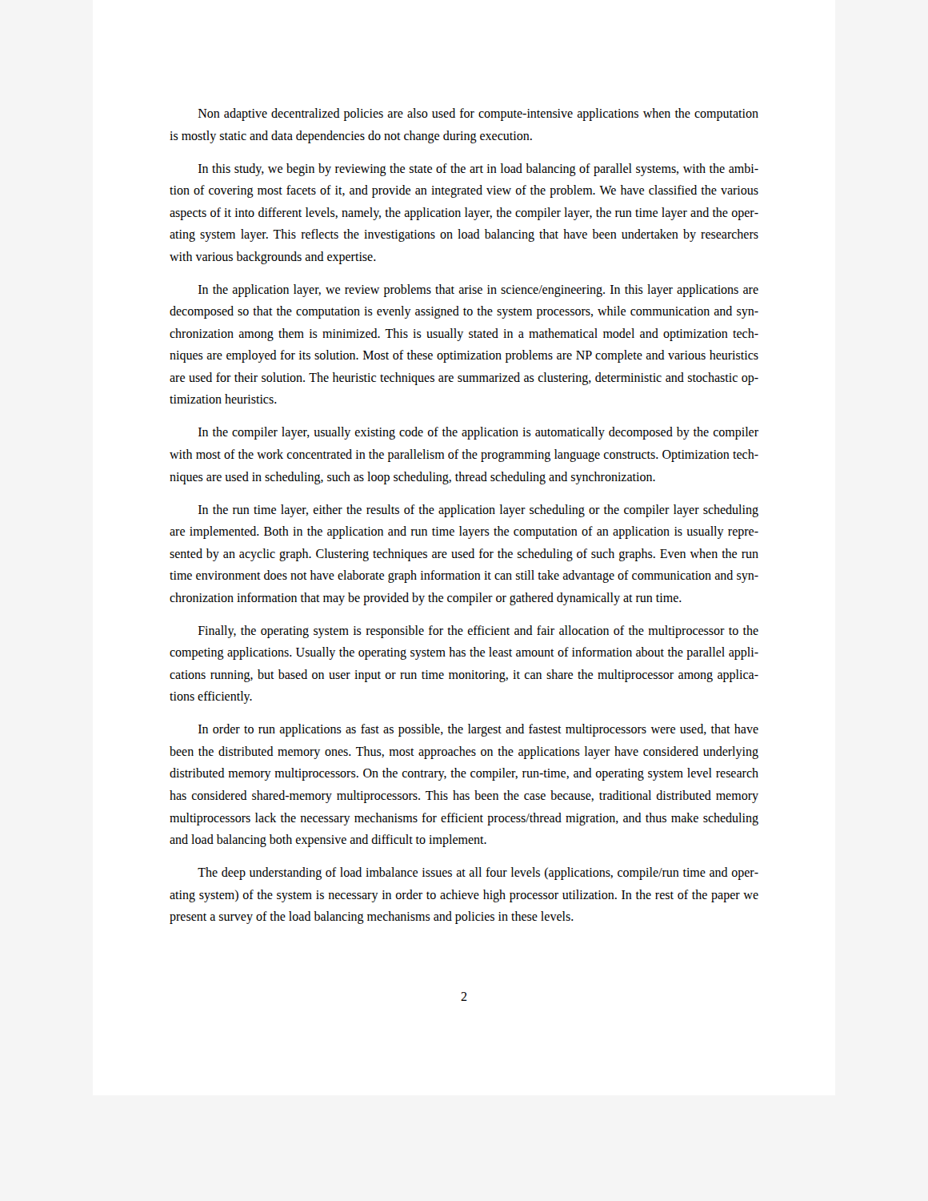Non adaptive decentralized policies are also used for compute-intensive applications when the computation is mostly static and data dependencies do not change during execution.
In this study, we begin by reviewing the state of the art in load balancing of parallel systems, with the ambition of covering most facets of it, and provide an integrated view of the problem. We have classified the various aspects of it into different levels, namely, the application layer, the compiler layer, the run time layer and the operating system layer. This reflects the investigations on load balancing that have been undertaken by researchers with various backgrounds and expertise.
In the application layer, we review problems that arise in science/engineering. In this layer applications are decomposed so that the computation is evenly assigned to the system processors, while communication and synchronization among them is minimized. This is usually stated in a mathematical model and optimization techniques are employed for its solution. Most of these optimization problems are NP complete and various heuristics are used for their solution. The heuristic techniques are summarized as clustering, deterministic and stochastic optimization heuristics.
In the compiler layer, usually existing code of the application is automatically decomposed by the compiler with most of the work concentrated in the parallelism of the programming language constructs. Optimization techniques are used in scheduling, such as loop scheduling, thread scheduling and synchronization.
In the run time layer, either the results of the application layer scheduling or the compiler layer scheduling are implemented. Both in the application and run time layers the computation of an application is usually represented by an acyclic graph. Clustering techniques are used for the scheduling of such graphs. Even when the run time environment does not have elaborate graph information it can still take advantage of communication and synchronization information that may be provided by the compiler or gathered dynamically at run time.
Finally, the operating system is responsible for the efficient and fair allocation of the multiprocessor to the competing applications. Usually the operating system has the least amount of information about the parallel applications running, but based on user input or run time monitoring, it can share the multiprocessor among applications efficiently.
In order to run applications as fast as possible, the largest and fastest multiprocessors were used, that have been the distributed memory ones. Thus, most approaches on the applications layer have considered underlying distributed memory multiprocessors. On the contrary, the compiler, run-time, and operating system level research has considered shared-memory multiprocessors. This has been the case because, traditional distributed memory multiprocessors lack the necessary mechanisms for efficient process/thread migration, and thus make scheduling and load balancing both expensive and difficult to implement.
The deep understanding of load imbalance issues at all four levels (applications, compile/run time and operating system) of the system is necessary in order to achieve high processor utilization. In the rest of the paper we present a survey of the load balancing mechanisms and policies in these levels.
2